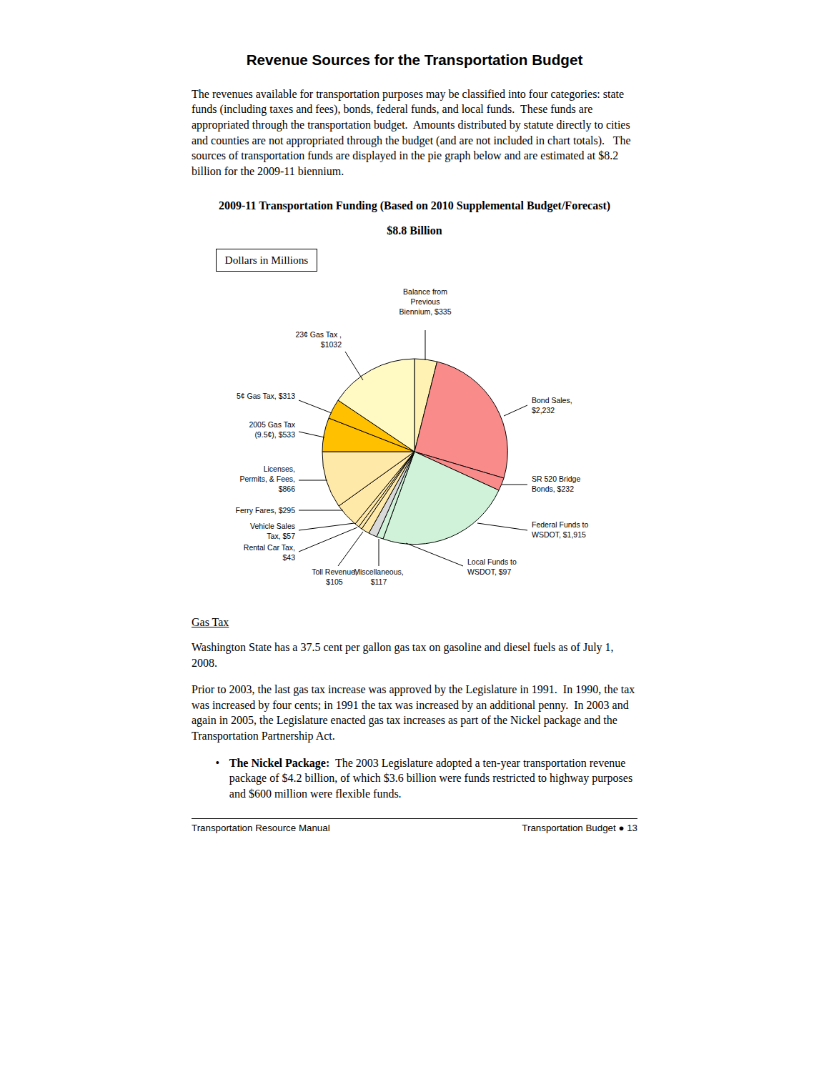Revenue Sources for the Transportation Budget
The revenues available for transportation purposes may be classified into four categories: state funds (including taxes and fees), bonds, federal funds, and local funds. These funds are appropriated through the transportation budget. Amounts distributed by statute directly to cities and counties are not appropriated through the budget (and are not included in chart totals). The sources of transportation funds are displayed in the pie graph below and are estimated at $8.2 billion for the 2009-11 biennium.
2009-11 Transportation Funding (Based on 2010 Supplemental Budget/Forecast)
$8.8 Billion
Dollars in Millions
Balance from Previous Biennium, $335 Bond Sales, $2,232 SR 520 Bridge Bonds, $232 Federal Funds to WSDOT, $1,915 Local Funds to WSDOT, $97 Miscellaneous, $117 Toll Revenue, $105 Rental Car Tax, $43 Vehicle Sales Tax, $57 Ferry Fares, $295 Licenses, Permits, & Fees, $866 2005 Gas Tax (9.5¢), $533 5¢ Gas Tax, $313 23¢ Gas Tax , $1032
Gas Tax
Washington State has a 37.5 cent per gallon gas tax on gasoline and diesel fuels as of July 1, 2008.
Prior to 2003, the last gas tax increase was approved by the Legislature in 1991. In 1990, the tax was increased by four cents; in 1991 the tax was increased by an additional penny. In 2003 and again in 2005, the Legislature enacted gas tax increases as part of the Nickel package and the Transportation Partnership Act.
The Nickel Package: The 2003 Legislature adopted a ten-year transportation revenue package of $4.2 billion, of which $3.6 billion were funds restricted to highway purposes and $600 million were flexible funds.
Transportation Resource Manual
Transportation Budget ● 13